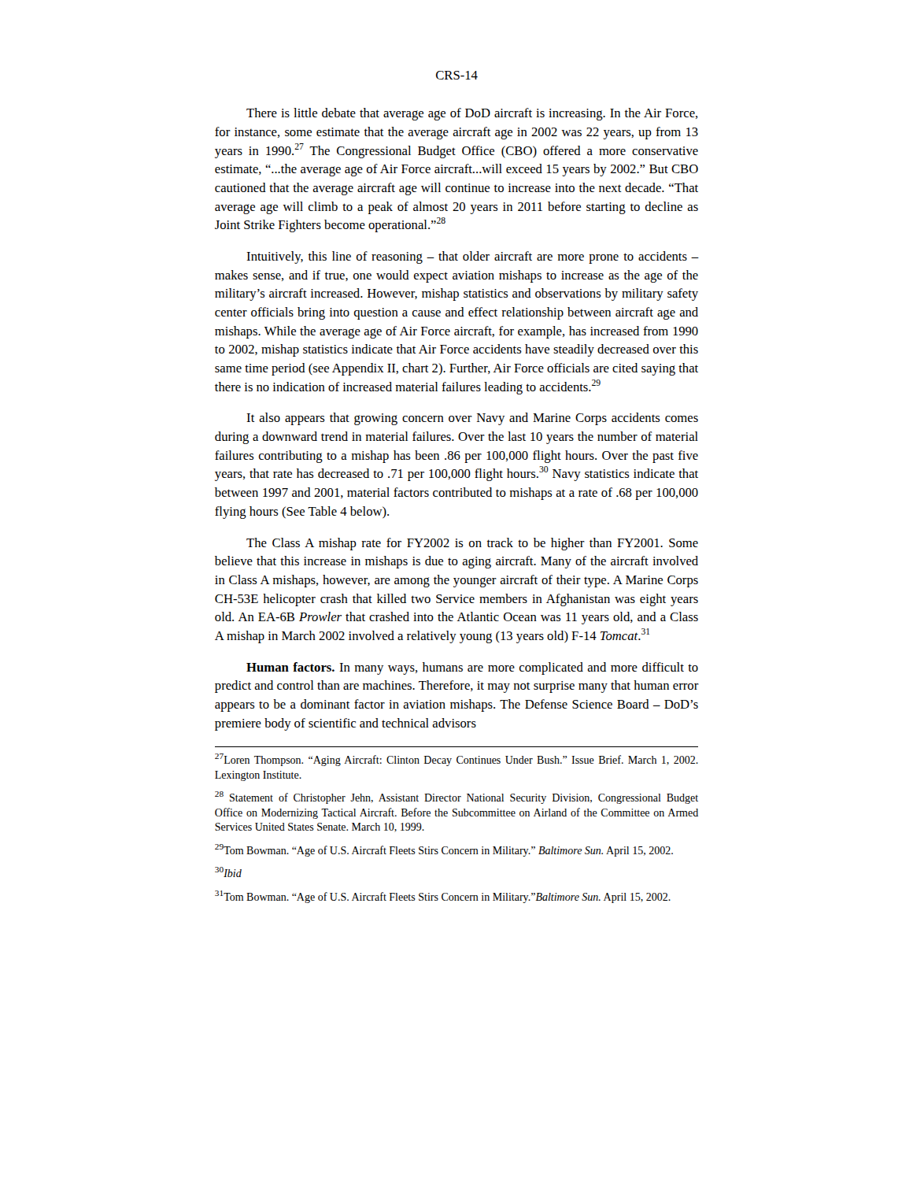CRS-14
There is little debate that average age of DoD aircraft is increasing. In the Air Force, for instance, some estimate that the average aircraft age in 2002 was 22 years, up from 13 years in 1990.27 The Congressional Budget Office (CBO) offered a more conservative estimate, “...the average age of Air Force aircraft...will exceed 15 years by 2002.” But CBO cautioned that the average aircraft age will continue to increase into the next decade. “That average age will climb to a peak of almost 20 years in 2011 before starting to decline as Joint Strike Fighters become operational.”28
Intuitively, this line of reasoning – that older aircraft are more prone to accidents – makes sense, and if true, one would expect aviation mishaps to increase as the age of the military’s aircraft increased. However, mishap statistics and observations by military safety center officials bring into question a cause and effect relationship between aircraft age and mishaps. While the average age of Air Force aircraft, for example, has increased from 1990 to 2002, mishap statistics indicate that Air Force accidents have steadily decreased over this same time period (see Appendix II, chart 2). Further, Air Force officials are cited saying that there is no indication of increased material failures leading to accidents.29
It also appears that growing concern over Navy and Marine Corps accidents comes during a downward trend in material failures. Over the last 10 years the number of material failures contributing to a mishap has been .86 per 100,000 flight hours. Over the past five years, that rate has decreased to .71 per 100,000 flight hours.30 Navy statistics indicate that between 1997 and 2001, material factors contributed to mishaps at a rate of .68 per 100,000 flying hours (See Table 4 below).
The Class A mishap rate for FY2002 is on track to be higher than FY2001. Some believe that this increase in mishaps is due to aging aircraft. Many of the aircraft involved in Class A mishaps, however, are among the younger aircraft of their type. A Marine Corps CH-53E helicopter crash that killed two Service members in Afghanistan was eight years old. An EA-6B Prowler that crashed into the Atlantic Ocean was 11 years old, and a Class A mishap in March 2002 involved a relatively young (13 years old) F-14 Tomcat.31
Human factors. In many ways, humans are more complicated and more difficult to predict and control than are machines. Therefore, it may not surprise many that human error appears to be a dominant factor in aviation mishaps. The Defense Science Board – DoD’s premiere body of scientific and technical advisors
27 Loren Thompson. “Aging Aircraft: Clinton Decay Continues Under Bush.” Issue Brief. March 1, 2002. Lexington Institute.
28 Statement of Christopher Jehn, Assistant Director National Security Division, Congressional Budget Office on Modernizing Tactical Aircraft. Before the Subcommittee on Airland of the Committee on Armed Services United States Senate. March 10, 1999.
29 Tom Bowman. “Age of U.S. Aircraft Fleets Stirs Concern in Military.” Baltimore Sun. April 15, 2002.
30 Ibid
31 Tom Bowman. “Age of U.S. Aircraft Fleets Stirs Concern in Military.”Baltimore Sun. April 15, 2002.